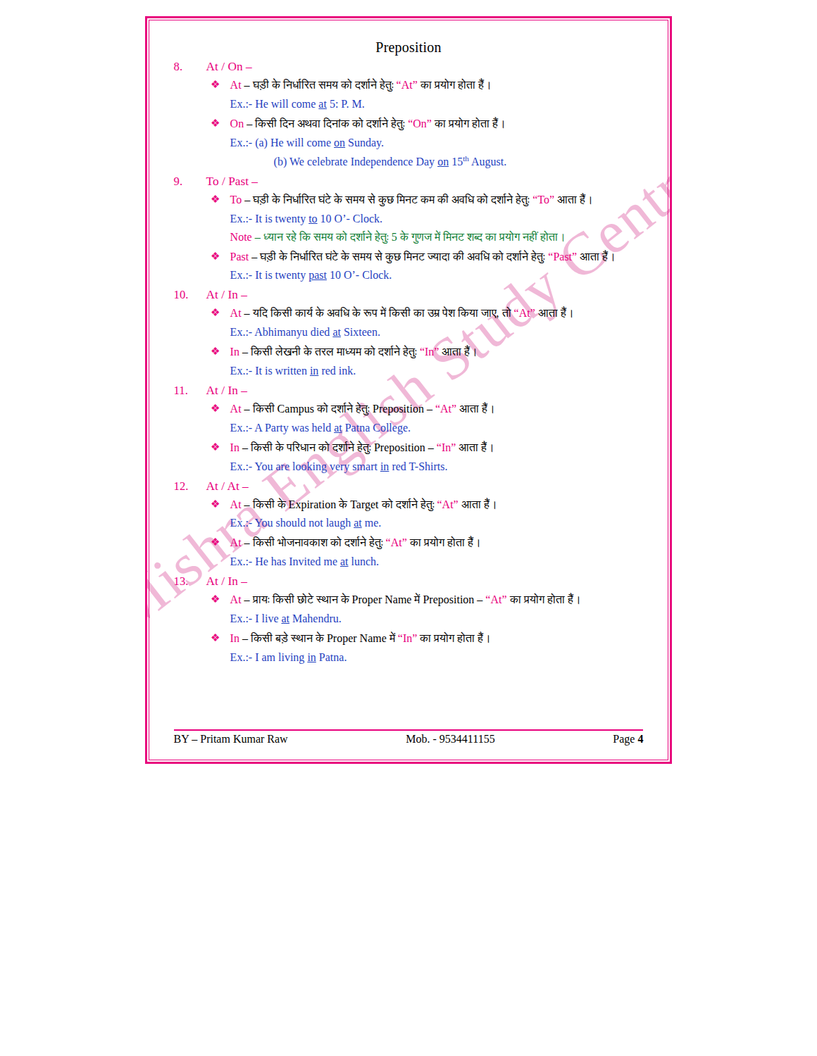Mishra English Study Centre
Preposition
8. At / On –
At – घड़ी के निर्धारित समय को दर्शाने हेतुः “At” का प्रयोग होता हैं।
Ex.:- He will come at 5: P. M.
On – किसी दिन अथवा दिनांक को दर्शाने हेतुः “On” का प्रयोग होता हैं।
Ex.:- (a) He will come on Sunday.
(b) We celebrate Independence Day on 15th August.
9. To / Past –
To – घड़ी के निर्धारित घंटे के समय से कुछ मिनट कम की अवधि को दर्शाने हेतुः “To” आता हैं।
Ex.:- It is twenty to 10 O’- Clock.
Note – ध्यान रहे कि समय को दर्शाने हेतुः 5 के गुणज में मिनट शब्द का प्रयोग नहीं होता।
Past – घड़ी के निर्धारित घंटे के समय से कुछ मिनट ज्यादा की अवधि को दर्शाने हेतुः “Past” आता हैं।
Ex.:- It is twenty past 10 O’- Clock.
10. At / In –
At – यदि किसी कार्य के अवधि के रूप में किसी का उम्र पेश किया जाए, तो “At” आता हैं।
Ex.:- Abhimanyu died at Sixteen.
In – किसी लेखनी के तरल माध्यम को दर्शाने हेतुः “In” आता हैं।
Ex.:- It is written in red ink.
11. At / In –
At – किसी Campus को दर्शाने हेतुः Preposition – “At” आता हैं।
Ex.:- A Party was held at Patna College.
In – किसी के परिधान को दर्शाने हेतुः Preposition – “In” आता हैं।
Ex.:- You are looking very smart in red T-Shirts.
12. At / At –
At – किसी के Expiration के Target को दर्शाने हेतुः “At” आता हैं।
Ex.:- You should not laugh at me.
At – किसी भोजनावकाश को दर्शाने हेतुः “At” का प्रयोग होता हैं।
Ex.:- He has Invited me at lunch.
13. At / In –
At – प्रायः किसी छोटे स्थान के Proper Name में Preposition – “At” का प्रयोग होता हैं।
Ex.:- I live at Mahendru.
In – किसी बड़े स्थान के Proper Name में “In” का प्रयोग होता हैं।
Ex.:- I am living in Patna.
BY – Pritam Kumar Raw
Mob. - 9534411155
Page 4